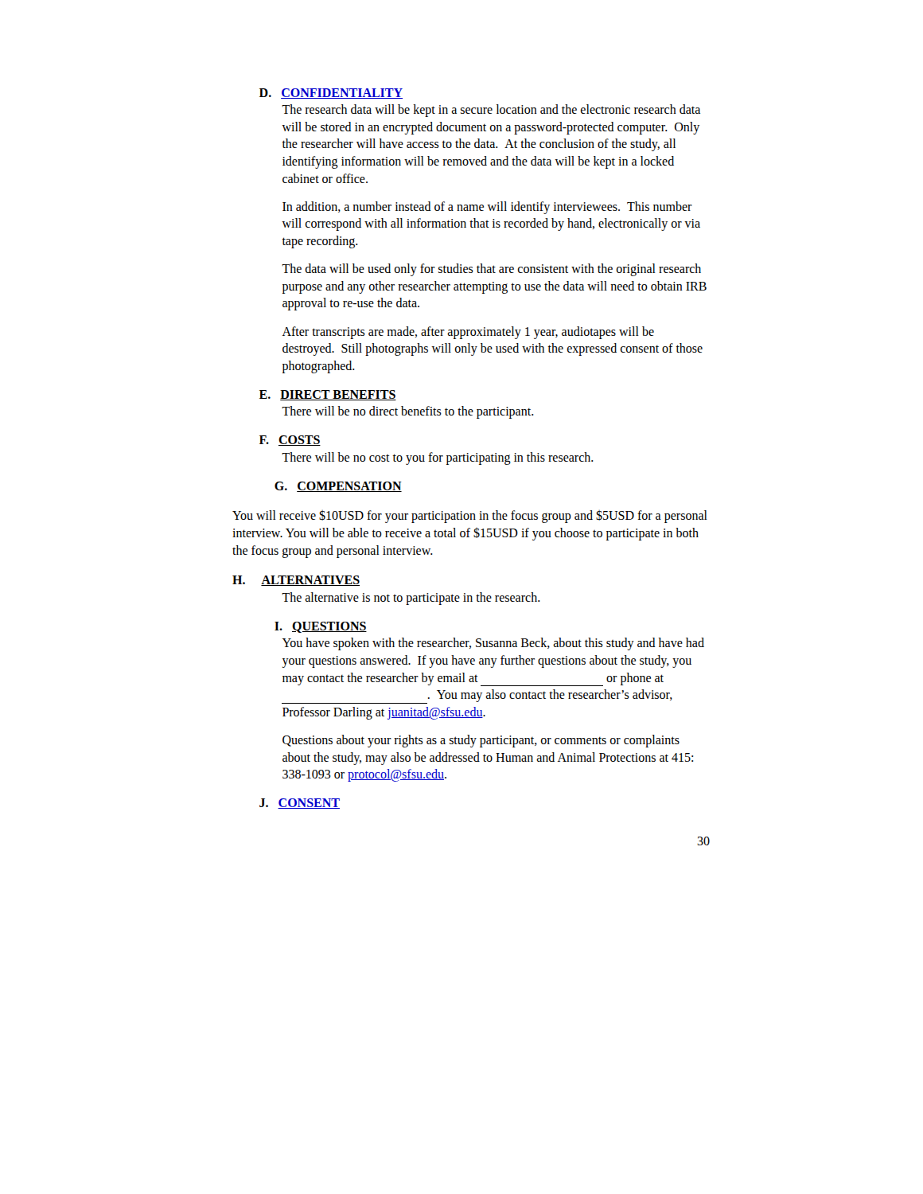D. CONFIDENTIALITY
The research data will be kept in a secure location and the electronic research data will be stored in an encrypted document on a password-protected computer. Only the researcher will have access to the data. At the conclusion of the study, all identifying information will be removed and the data will be kept in a locked cabinet or office.
In addition, a number instead of a name will identify interviewees. This number will correspond with all information that is recorded by hand, electronically or via tape recording.
The data will be used only for studies that are consistent with the original research purpose and any other researcher attempting to use the data will need to obtain IRB approval to re-use the data.
After transcripts are made, after approximately 1 year, audiotapes will be destroyed. Still photographs will only be used with the expressed consent of those photographed.
E. DIRECT BENEFITS
There will be no direct benefits to the participant.
F. COSTS
There will be no cost to you for participating in this research.
G. COMPENSATION
You will receive $10USD for your participation in the focus group and $5USD for a personal interview. You will be able to receive a total of $15USD if you choose to participate in both the focus group and personal interview.
H. ALTERNATIVES
The alternative is not to participate in the research.
I. QUESTIONS
You have spoken with the researcher, Susanna Beck, about this study and have had your questions answered. If you have any further questions about the study, you may contact the researcher by email at or phone at . You may also contact the researcher’s advisor, Professor Darling at juanitad@sfsu.edu.
Questions about your rights as a study participant, or comments or complaints about the study, may also be addressed to Human and Animal Protections at 415: 338-1093 or protocol@sfsu.edu.
J. CONSENT
30